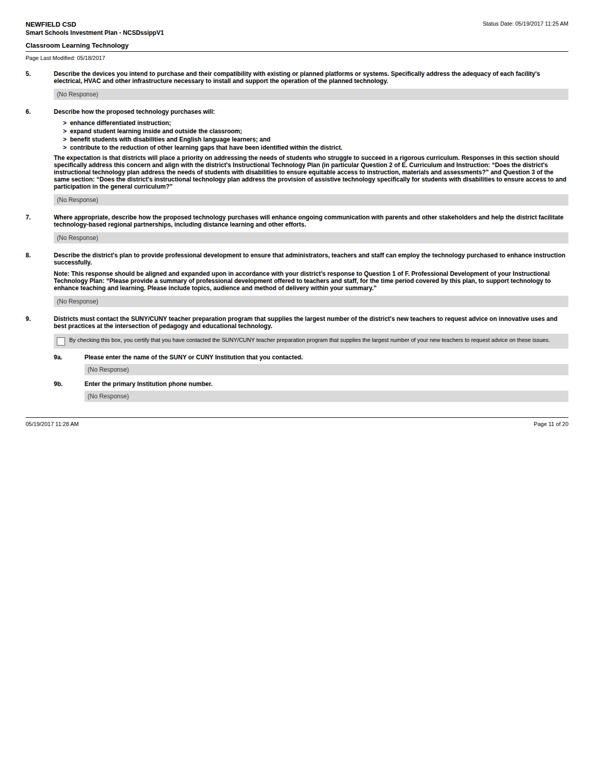NEWFIELD CSD
Status Date: 05/19/2017 11:25 AM
Smart Schools Investment Plan - NCSDssippV1
Classroom Learning Technology
Page Last Modified: 05/18/2017
5.
Describe the devices you intend to purchase and their compatibility with existing or planned platforms or systems. Specifically address the adequacy of each facility's electrical, HVAC and other infrastructure necessary to install and support the operation of the planned technology.
(No Response)
6.
Describe how the proposed technology purchases will:
> enhance differentiated instruction;
> expand student learning inside and outside the classroom;
> benefit students with disabilities and English language learners; and
> contribute to the reduction of other learning gaps that have been identified within the district.
The expectation is that districts will place a priority on addressing the needs of students who struggle to succeed in a rigorous curriculum. Responses in this section should specifically address this concern and align with the district's Instructional Technology Plan (in particular Question 2 of E. Curriculum and Instruction: “Does the district's instructional technology plan address the needs of students with disabilities to ensure equitable access to instruction, materials and assessments?” and Question 3 of the same section: “Does the district's instructional technology plan address the provision of assistive technology specifically for students with disabilities to ensure access to and participation in the general curriculum?”
(No Response)
7.
Where appropriate, describe how the proposed technology purchases will enhance ongoing communication with parents and other stakeholders and help the district facilitate technology-based regional partnerships, including distance learning and other efforts.
(No Response)
8.
Describe the district's plan to provide professional development to ensure that administrators, teachers and staff can employ the technology purchased to enhance instruction successfully.
Note: This response should be aligned and expanded upon in accordance with your district’s response to Question 1 of F. Professional Development of your Instructional Technology Plan: “Please provide a summary of professional development offered to teachers and staff, for the time period covered by this plan, to support technology to enhance teaching and learning. Please include topics, audience and method of delivery within your summary.”
(No Response)
9.
Districts must contact the SUNY/CUNY teacher preparation program that supplies the largest number of the district's new teachers to request advice on innovative uses and best practices at the intersection of pedagogy and educational technology.
By checking this box, you certify that you have contacted the SUNY/CUNY teacher preparation program that supplies the largest number of your new teachers to request advice on these issues.
9a.
Please enter the name of the SUNY or CUNY Institution that you contacted.
(No Response)
9b.
Enter the primary Institution phone number.
(No Response)
05/19/2017 11:28 AM
Page 11 of 20